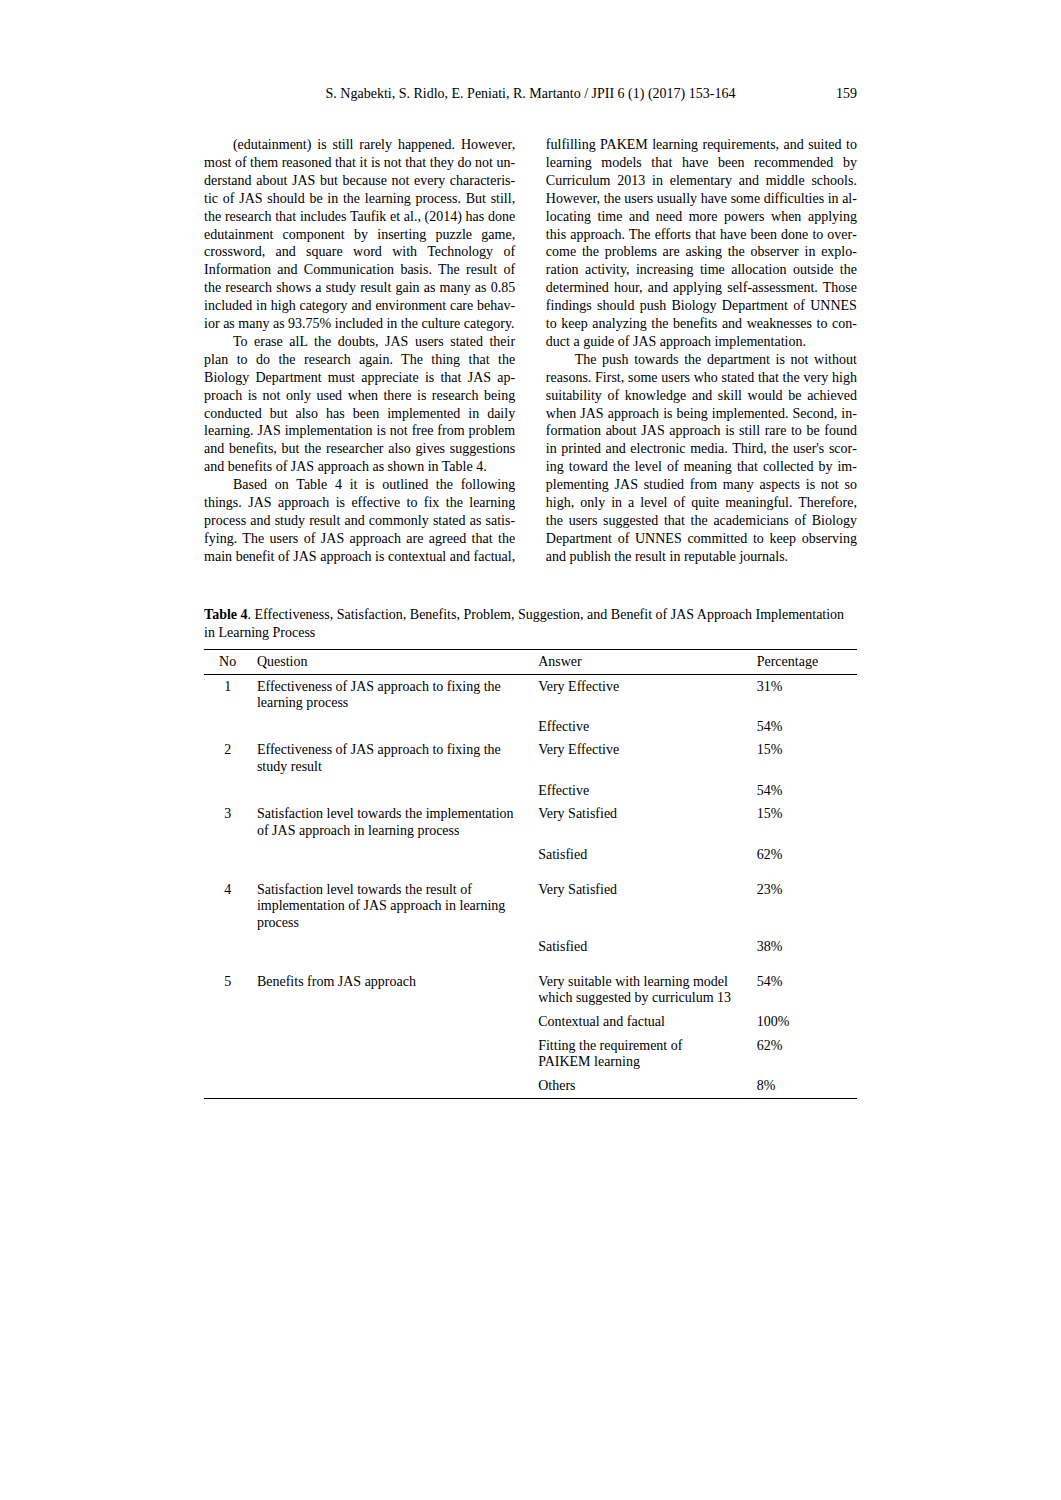S. Ngabekti, S. Ridlo, E. Peniati, R. Martanto / JPII 6 (1) (2017) 153-164 159
(edutainment) is still rarely happened. However, most of them reasoned that it is not that they do not understand about JAS but because not every characteristic of JAS should be in the learning process. But still, the research that includes Taufik et al., (2014) has done edutainment component by inserting puzzle game, crossword, and square word with Technology of Information and Communication basis. The result of the research shows a study result gain as many as 0.85 included in high category and environment care behavior as many as 93.75% included in the culture category.
To erase alL the doubts, JAS users stated their plan to do the research again. The thing that the Biology Department must appreciate is that JAS approach is not only used when there is research being conducted but also has been implemented in daily learning. JAS implementation is not free from problem and benefits, but the researcher also gives suggestions and benefits of JAS approach as shown in Table 4.
Based on Table 4 it is outlined the following things. JAS approach is effective to fix the learning process and study result and commonly stated as satisfying. The users of JAS approach are agreed that the main benefit of JAS approach is contextual and factual, fulfilling PAKEM learning requirements, and suited to learning models that have been recommended by Curriculum 2013 in elementary and middle schools. However, the users usually have some difficulties in allocating time and need more powers when applying this approach. The efforts that have been done to overcome the problems are asking the observer in exploration activity, increasing time allocation outside the determined hour, and applying self-assessment. Those findings should push Biology Department of UNNES to keep analyzing the benefits and weaknesses to conduct a guide of JAS approach implementation.
The push towards the department is not without reasons. First, some users who stated that the very high suitability of knowledge and skill would be achieved when JAS approach is being implemented. Second, information about JAS approach is still rare to be found in printed and electronic media. Third, the user's scoring toward the level of meaning that collected by implementing JAS studied from many aspects is not so high, only in a level of quite meaningful. Therefore, the users suggested that the academicians of Biology Department of UNNES committed to keep observing and publish the result in reputable journals.
Table 4. Effectiveness, Satisfaction, Benefits, Problem, Suggestion, and Benefit of JAS Approach Implementation in Learning Process
| No | Question | Answer | Percentage |
| --- | --- | --- | --- |
| 1 | Effectiveness of JAS approach to fixing the learning process | Very Effective | 31% |
| | | Effective | 54% |
| 2 | Effectiveness of JAS approach to fixing the study result | Very Effective | 15% |
| | | Effective | 54% |
| 3 | Satisfaction level towards the implementation of JAS approach in learning process | Very Satisfied | 15% |
| | | Satisfied | 62% |
| 4 | Satisfaction level towards the result of implementation of JAS approach in learning process | Very Satisfied | 23% |
| | | Satisfied | 38% |
| 5 | Benefits from JAS approach | Very suitable with learning model which suggested by curriculum 13 | 54% |
| | | Contextual and factual | 100% |
| | | Fitting the requirement of PAIKEM learning | 62% |
| | | Others | 8% |